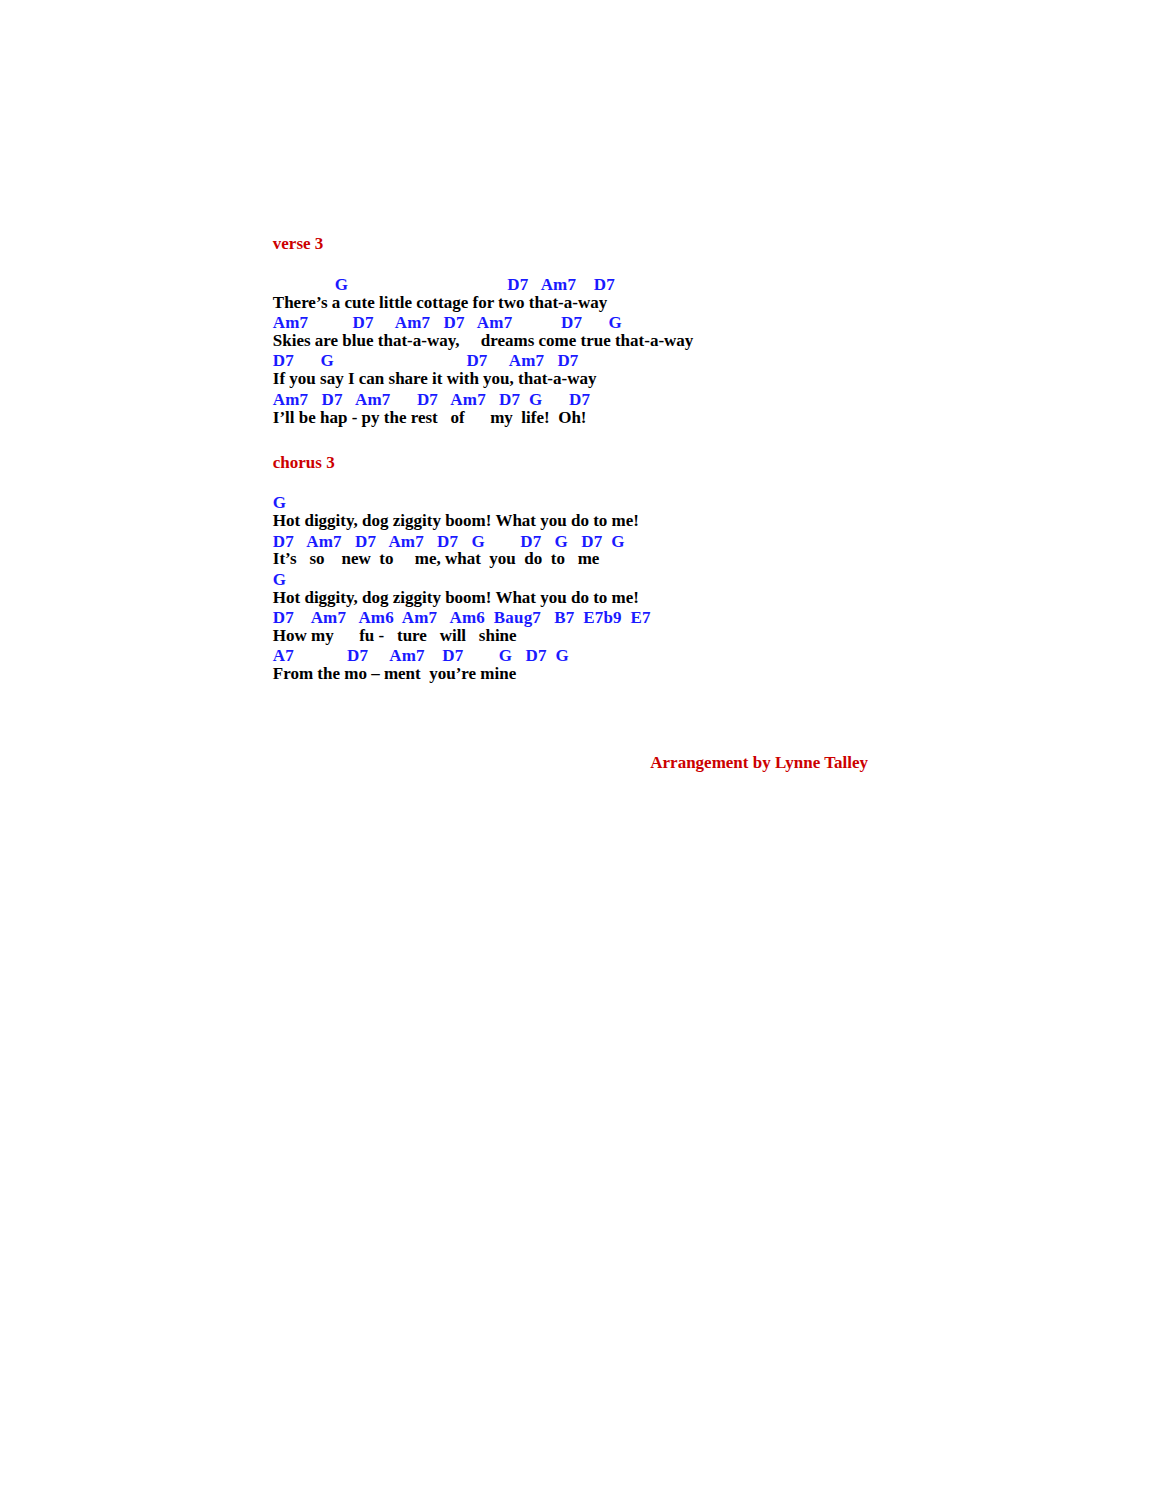verse 3
G D7 Am7 D7
There’s a cute little cottage for two that-a-way
Am7 D7 Am7 D7 Am7 D7 G
Skies are blue that-a-way, dreams come true that-a-way
D7 G D7 Am7 D7
If you say I can share it with you, that-a-way
Am7 D7 Am7 D7 Am7 D7 G D7
I’ll be hap - py the rest of my life! Oh!
chorus 3
G
Hot diggity, dog ziggity boom! What you do to me!
D7 Am7 D7 Am7 D7 G D7 G D7 G
It’s so new to me, what you do to me
G
Hot diggity, dog ziggity boom! What you do to me!
D7 Am7 Am6 Am7 Am6 Baug7 B7 E7b9 E7
How my fu - ture will shine
A7 D7 Am7 D7 G D7 G
From the mo – ment you’re mine
Arrangement by Lynne Talley